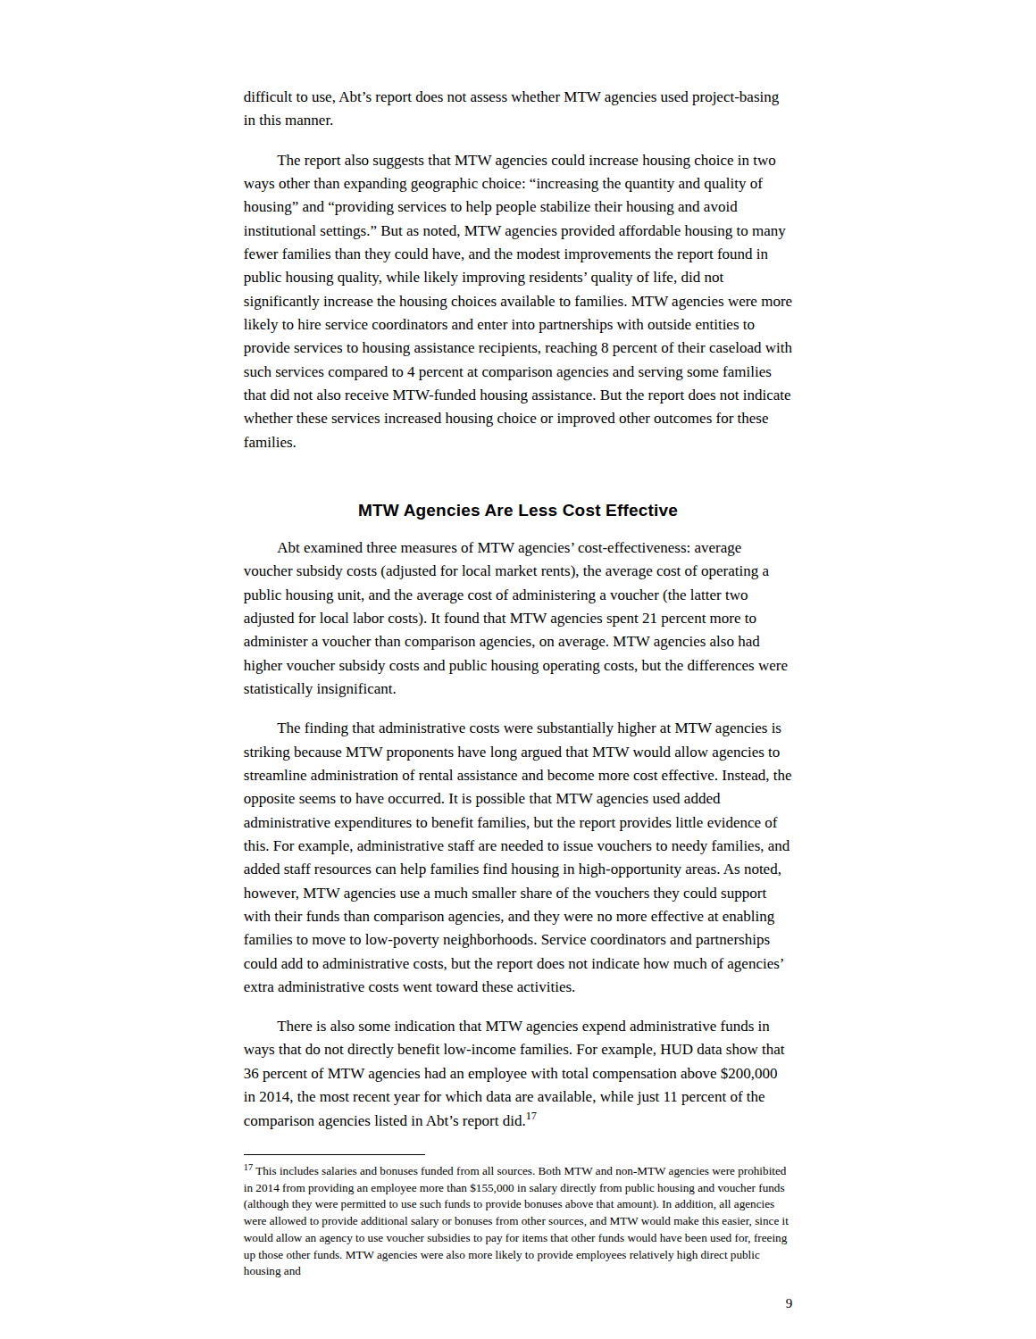difficult to use, Abt’s report does not assess whether MTW agencies used project-basing in this manner.
The report also suggests that MTW agencies could increase housing choice in two ways other than expanding geographic choice: “increasing the quantity and quality of housing” and “providing services to help people stabilize their housing and avoid institutional settings.” But as noted, MTW agencies provided affordable housing to many fewer families than they could have, and the modest improvements the report found in public housing quality, while likely improving residents’ quality of life, did not significantly increase the housing choices available to families. MTW agencies were more likely to hire service coordinators and enter into partnerships with outside entities to provide services to housing assistance recipients, reaching 8 percent of their caseload with such services compared to 4 percent at comparison agencies and serving some families that did not also receive MTW-funded housing assistance. But the report does not indicate whether these services increased housing choice or improved other outcomes for these families.
MTW Agencies Are Less Cost Effective
Abt examined three measures of MTW agencies’ cost-effectiveness: average voucher subsidy costs (adjusted for local market rents), the average cost of operating a public housing unit, and the average cost of administering a voucher (the latter two adjusted for local labor costs). It found that MTW agencies spent 21 percent more to administer a voucher than comparison agencies, on average. MTW agencies also had higher voucher subsidy costs and public housing operating costs, but the differences were statistically insignificant.
The finding that administrative costs were substantially higher at MTW agencies is striking because MTW proponents have long argued that MTW would allow agencies to streamline administration of rental assistance and become more cost effective. Instead, the opposite seems to have occurred. It is possible that MTW agencies used added administrative expenditures to benefit families, but the report provides little evidence of this. For example, administrative staff are needed to issue vouchers to needy families, and added staff resources can help families find housing in high-opportunity areas. As noted, however, MTW agencies use a much smaller share of the vouchers they could support with their funds than comparison agencies, and they were no more effective at enabling families to move to low-poverty neighborhoods. Service coordinators and partnerships could add to administrative costs, but the report does not indicate how much of agencies’ extra administrative costs went toward these activities.
There is also some indication that MTW agencies expend administrative funds in ways that do not directly benefit low-income families. For example, HUD data show that 36 percent of MTW agencies had an employee with total compensation above $200,000 in 2014, the most recent year for which data are available, while just 11 percent of the comparison agencies listed in Abt’s report did.17
17 This includes salaries and bonuses funded from all sources. Both MTW and non-MTW agencies were prohibited in 2014 from providing an employee more than $155,000 in salary directly from public housing and voucher funds (although they were permitted to use such funds to provide bonuses above that amount). In addition, all agencies were allowed to provide additional salary or bonuses from other sources, and MTW would make this easier, since it would allow an agency to use voucher subsidies to pay for items that other funds would have been used for, freeing up those other funds. MTW agencies were also more likely to provide employees relatively high direct public housing and
9